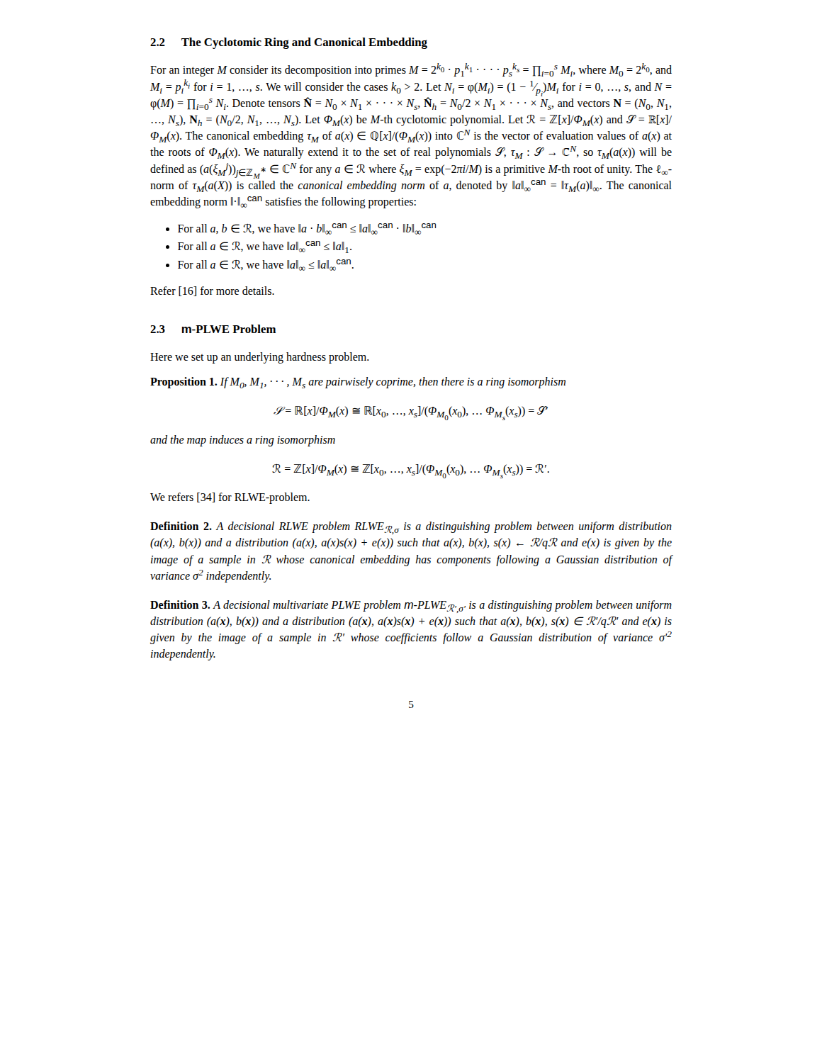2.2 The Cyclotomic Ring and Canonical Embedding
For an integer M consider its decomposition into primes M = 2k0 · p1k1 · · · · psks = ∏i=0s Mi, where M0 = 2k0, and Mi = piki for i = 1, …, s. We will consider the cases k0 > 2. Let Ni = φ(Mi) = (1 − 1⁄pi)Mi for i = 0, …, s, and N = φ(M) = ∏i=0s Ni. Denote tensors N̂ = N0 × N1 × · · · × Ns, N̂h = N0/2 × N1 × · · · × Ns, and vectors N = (N0, N1, …, Ns), Nh = (N0/2, N1, …, Ns). Let ΦM(x) be M-th cyclotomic polynomial. Let ℛ = ℤ[x]/ΦM(x) and 𝒮 = ℝ[x]/ΦM(x). The canonical embedding τM of a(x) ∈ ℚ[x]/(ΦM(x)) into ℂN is the vector of evaluation values of a(x) at the roots of ΦM(x). We naturally extend it to the set of real polynomials 𝒮, τM : 𝒮 → ℂN, so τM(a(x)) will be defined as (a(ξMj))j∈ℤM∗ ∈ ℂN for any a ∈ ℛ where ξM = exp(−2πi/M) is a primitive M-th root of unity. The ℓ∞-norm of τM(a(X)) is called the canonical embedding norm of a, denoted by ‖a‖∞can = ‖τM(a)‖∞. The canonical embedding norm ‖·‖∞can satisfies the following properties:
For all a, b ∈ ℛ, we have ‖a · b‖∞can ≤ ‖a‖∞can · ‖b‖∞can
For all a ∈ ℛ, we have ‖a‖∞can ≤ ‖a‖1.
For all a ∈ ℛ, we have ‖a‖∞ ≤ ‖a‖∞can.
Refer [16] for more details.
2.3 m-PLWE Problem
Here we set up an underlying hardness problem.
Proposition 1. If M0, M1, · · · , Ms are pairwisely coprime, then there is a ring isomorphism
𝒮 = ℝ[x]/ΦM(x) ≅ ℝ[x0, …, xs]/(ΦM0(x0), … ΦMs(xs)) = 𝒮′
and the map induces a ring isomorphism
ℛ = ℤ[x]/ΦM(x) ≅ ℤ[x0, …, xs]/(ΦM0(x0), … ΦMs(xs)) = ℛ′.
We refers [34] for RLWE-problem.
Definition 2. A decisional RLWE problem RLWEℛ,σ is a distinguishing problem between uniform distribution (a(x), b(x)) and a distribution (a(x), a(x)s(x) + e(x)) such that a(x), b(x), s(x) ← ℛ/q ℛ and e(x) is given by the image of a sample in ℛ whose canonical embedding has components following a Gaussian distribution of variance σ2 independently.
Definition 3. A decisional multivariate PLWE problem m-PLWEℛ′,σ′ is a distinguishing problem between uniform distribution (a(x), b(x)) and a distribution (a(x), a(x)s(x) + e(x)) such that a(x), b(x), s(x) ∈ ℛ′/q ℛ′ and e(x) is given by the image of a sample in ℛ′ whose coefficients follow a Gaussian distribution of variance σ′2 independently.
5